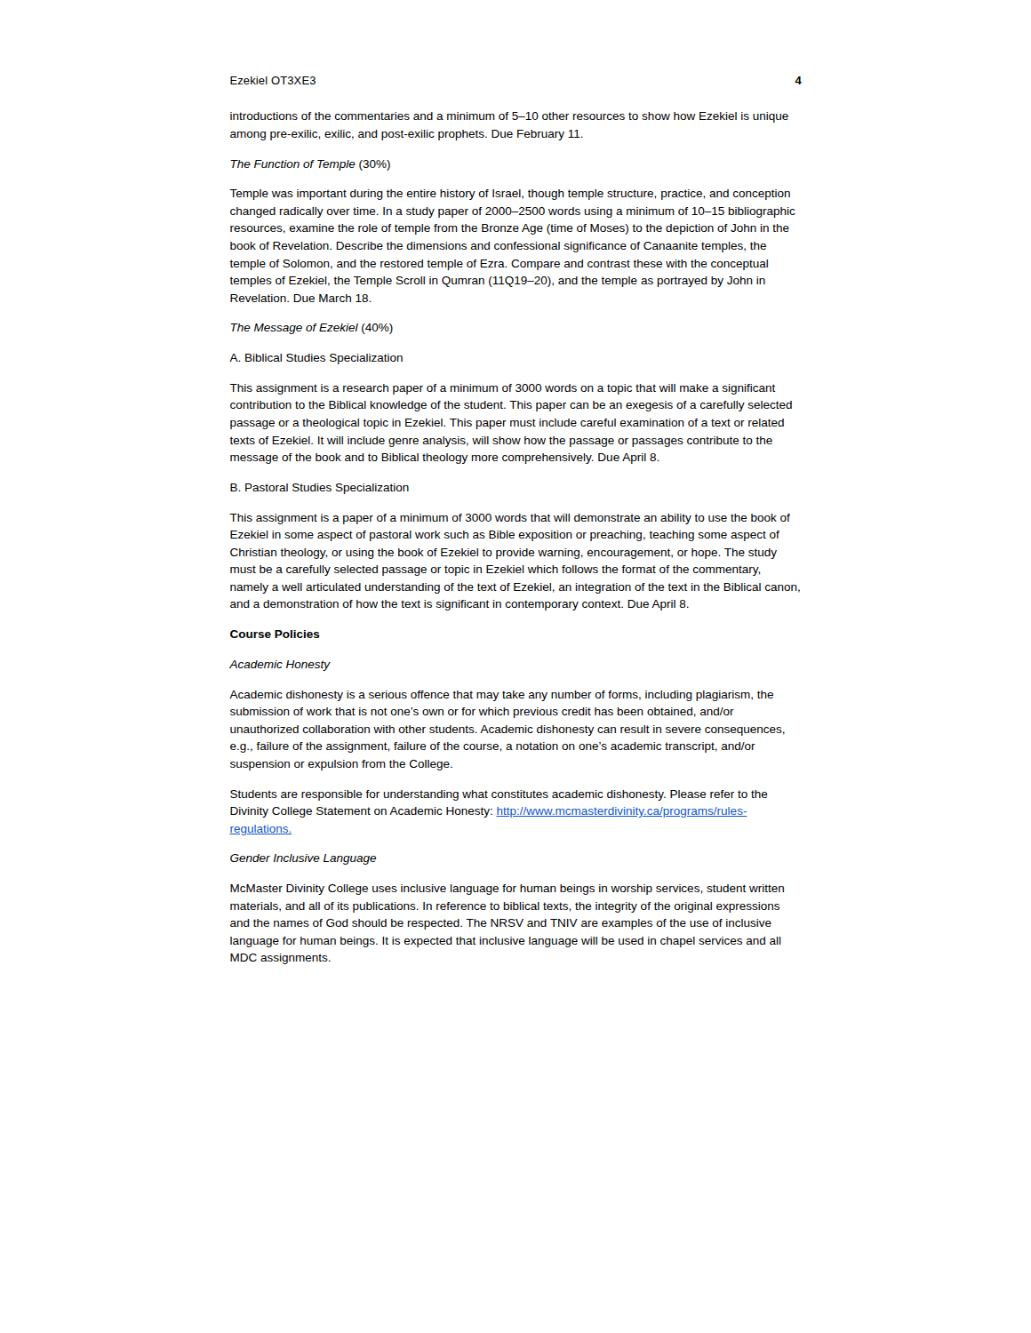Ezekiel OT3XE3 4
introductions of the commentaries and a minimum of 5–10 other resources to show how Ezekiel is unique among pre-exilic, exilic, and post-exilic prophets. Due February 11.
The Function of Temple (30%)
Temple was important during the entire history of Israel, though temple structure, practice, and conception changed radically over time. In a study paper of 2000–2500 words using a minimum of 10–15 bibliographic resources, examine the role of temple from the Bronze Age (time of Moses) to the depiction of John in the book of Revelation. Describe the dimensions and confessional significance of Canaanite temples, the temple of Solomon, and the restored temple of Ezra. Compare and contrast these with the conceptual temples of Ezekiel, the Temple Scroll in Qumran (11Q19–20), and the temple as portrayed by John in Revelation. Due March 18.
The Message of Ezekiel (40%)
A. Biblical Studies Specialization
This assignment is a research paper of a minimum of 3000 words on a topic that will make a significant contribution to the Biblical knowledge of the student. This paper can be an exegesis of a carefully selected passage or a theological topic in Ezekiel. This paper must include careful examination of a text or related texts of Ezekiel. It will include genre analysis, will show how the passage or passages contribute to the message of the book and to Biblical theology more comprehensively. Due April 8.
B. Pastoral Studies Specialization
This assignment is a paper of a minimum of 3000 words that will demonstrate an ability to use the book of Ezekiel in some aspect of pastoral work such as Bible exposition or preaching, teaching some aspect of Christian theology, or using the book of Ezekiel to provide warning, encouragement, or hope. The study must be a carefully selected passage or topic in Ezekiel which follows the format of the commentary, namely a well articulated understanding of the text of Ezekiel, an integration of the text in the Biblical canon, and a demonstration of how the text is significant in contemporary context. Due April 8.
Course Policies
Academic Honesty
Academic dishonesty is a serious offence that may take any number of forms, including plagiarism, the submission of work that is not one’s own or for which previous credit has been obtained, and/or unauthorized collaboration with other students. Academic dishonesty can result in severe consequences, e.g., failure of the assignment, failure of the course, a notation on one’s academic transcript, and/or suspension or expulsion from the College.
Students are responsible for understanding what constitutes academic dishonesty. Please refer to the Divinity College Statement on Academic Honesty: http://www.mcmasterdivinity.ca/programs/rules-regulations.
Gender Inclusive Language
McMaster Divinity College uses inclusive language for human beings in worship services, student written materials, and all of its publications. In reference to biblical texts, the integrity of the original expressions and the names of God should be respected. The NRSV and TNIV are examples of the use of inclusive language for human beings. It is expected that inclusive language will be used in chapel services and all MDC assignments.